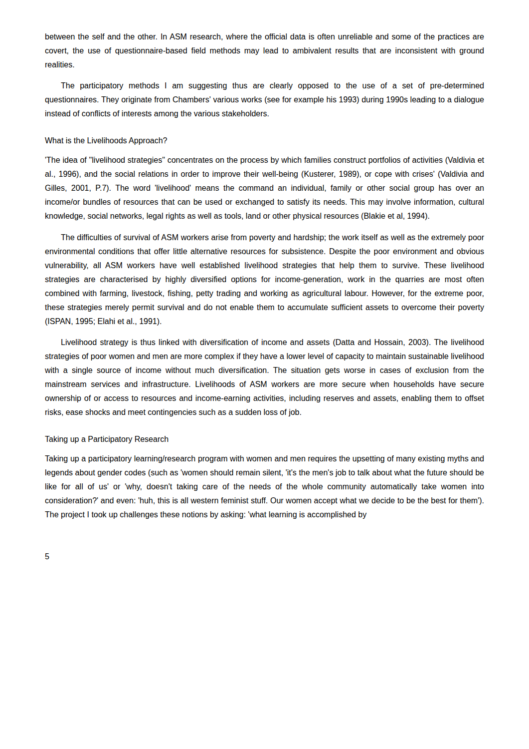between the self and the other. In ASM research, where the official data is often unreliable and some of the practices are covert, the use of questionnaire-based field methods may lead to ambivalent results that are inconsistent with ground realities.
The participatory methods I am suggesting thus are clearly opposed to the use of a set of pre-determined questionnaires. They originate from Chambers' various works (see for example his 1993) during 1990s leading to a dialogue instead of conflicts of interests among the various stakeholders.
What is the Livelihoods Approach?
'The idea of "livelihood strategies" concentrates on the process by which families construct portfolios of activities (Valdivia et al., 1996), and the social relations in order to improve their well-being (Kusterer, 1989), or cope with crises' (Valdivia and Gilles, 2001, P.7). The word 'livelihood' means the command an individual, family or other social group has over an income/or bundles of resources that can be used or exchanged to satisfy its needs. This may involve information, cultural knowledge, social networks, legal rights as well as tools, land or other physical resources (Blakie et al, 1994).
The difficulties of survival of ASM workers arise from poverty and hardship; the work itself as well as the extremely poor environmental conditions that offer little alternative resources for subsistence. Despite the poor environment and obvious vulnerability, all ASM workers have well established livelihood strategies that help them to survive. These livelihood strategies are characterised by highly diversified options for income-generation, work in the quarries are most often combined with farming, livestock, fishing, petty trading and working as agricultural labour. However, for the extreme poor, these strategies merely permit survival and do not enable them to accumulate sufficient assets to overcome their poverty (ISPAN, 1995; Elahi et al., 1991).
Livelihood strategy is thus linked with diversification of income and assets (Datta and Hossain, 2003). The livelihood strategies of poor women and men are more complex if they have a lower level of capacity to maintain sustainable livelihood with a single source of income without much diversification. The situation gets worse in cases of exclusion from the mainstream services and infrastructure. Livelihoods of ASM workers are more secure when households have secure ownership of or access to resources and income-earning activities, including reserves and assets, enabling them to offset risks, ease shocks and meet contingencies such as a sudden loss of job.
Taking up a Participatory Research
Taking up a participatory learning/research program with women and men requires the upsetting of many existing myths and legends about gender codes (such as 'women should remain silent, 'it's the men's job to talk about what the future should be like for all of us' or 'why, doesn't taking care of the needs of the whole community automatically take women into consideration?' and even: 'huh, this is all western feminist stuff. Our women accept what we decide to be the best for them'). The project I took up challenges these notions by asking: 'what learning is accomplished by
5